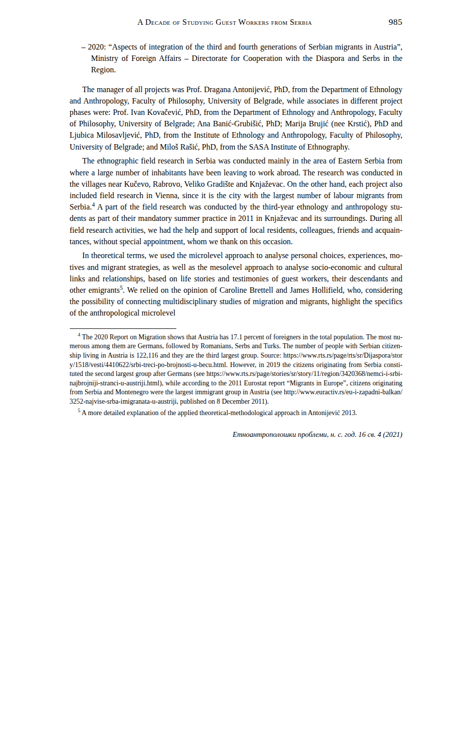A Decade of Studying Guest Workers from Serbia 985
2020: “Aspects of integration of the third and fourth generations of Serbian migrants in Austria”, Ministry of Foreign Affairs – Directorate for Cooperation with the Diaspora and Serbs in the Region.
The manager of all projects was Prof. Dragana Antonijević, PhD, from the Department of Ethnology and Anthropology, Faculty of Philosophy, University of Belgrade, while associates in different project phases were: Prof. Ivan Kovačević, PhD, from the Department of Ethnology and Anthropology, Faculty of Philosophy, University of Belgrade; Ana Banić-Grubišić, PhD; Marija Brujić (nee Krstić), PhD and Ljubica Milosavljević, PhD, from the Institute of Ethnology and Anthropology, Faculty of Philosophy, University of Belgrade; and Miloš Rašić, PhD, from the SASA Institute of Ethnography.
The ethnographic field research in Serbia was conducted mainly in the area of Eastern Serbia from where a large number of inhabitants have been leaving to work abroad. The research was conducted in the villages near Kučevo, Rabrovo, Veliko Gradište and Knjaževac. On the other hand, each project also included field research in Vienna, since it is the city with the largest number of labour migrants from Serbia.4 A part of the field research was conducted by the third-year ethnology and anthropology students as part of their mandatory summer practice in 2011 in Knjaževac and its surroundings. During all field research activities, we had the help and support of local residents, colleagues, friends and acquaintances, without special appointment, whom we thank on this occasion.
In theoretical terms, we used the microlevel approach to analyse personal choices, experiences, motives and migrant strategies, as well as the mesolevel approach to analyse socio-economic and cultural links and relationships, based on life stories and testimonies of guest workers, their descendants and other emigrants5. We relied on the opinion of Caroline Brettell and James Hollifield, who, considering the possibility of connecting multidisciplinary studies of migration and migrants, highlight the specifics of the anthropological microlevel
4 The 2020 Report on Migration shows that Austria has 17.1 percent of foreigners in the total population. The most numerous among them are Germans, followed by Romanians, Serbs and Turks. The number of people with Serbian citizenship living in Austria is 122,116 and they are the third largest group. Source: https://www.rts.rs/page/rts/sr/Dijaspora/story/1518/vesti/4410622/srbi-treci-po-brojnosti-u-becu.html. However, in 2019 the citizens originating from Serbia constituted the second largest group after Germans (see https://www.rts.rs/page/stories/sr/story/11/region/3420368/nemci-i-srbi-najbrojniji-stranci-u-austriji.html), while according to the 2011 Eurostat report “Migrants in Europe”, citizens originating from Serbia and Montenegro were the largest immigrant group in Austria (see http://www.euractiv.rs/eu-i-zapadni-balkan/3252-najvise-srba-imigranata-u-austriji, published on 8 December 2011).
5 A more detailed explanation of the applied theoretical-methodological approach in Antonijević 2013.
Етноантрополошки проблеми, н. с. год. 16 св. 4 (2021)